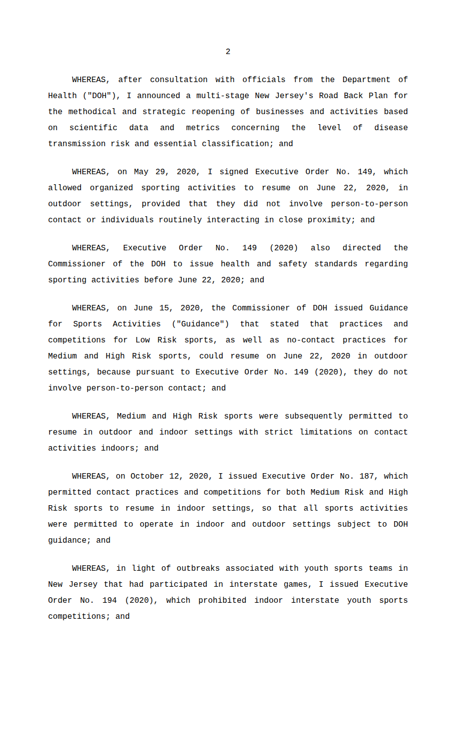2
WHEREAS, after consultation with officials from the Department of Health ("DOH"), I announced a multi-stage New Jersey's Road Back Plan for the methodical and strategic reopening of businesses and activities based on scientific data and metrics concerning the level of disease transmission risk and essential classification; and
WHEREAS, on May 29, 2020, I signed Executive Order No. 149, which allowed organized sporting activities to resume on June 22, 2020, in outdoor settings, provided that they did not involve person-to-person contact or individuals routinely interacting in close proximity; and
WHEREAS, Executive Order No. 149 (2020) also directed the Commissioner of the DOH to issue health and safety standards regarding sporting activities before June 22, 2020; and
WHEREAS, on June 15, 2020, the Commissioner of DOH issued Guidance for Sports Activities ("Guidance") that stated that practices and competitions for Low Risk sports, as well as no-contact practices for Medium and High Risk sports, could resume on June 22, 2020 in outdoor settings, because pursuant to Executive Order No. 149 (2020), they do not involve person-to-person contact; and
WHEREAS, Medium and High Risk sports were subsequently permitted to resume in outdoor and indoor settings with strict limitations on contact activities indoors; and
WHEREAS, on October 12, 2020, I issued Executive Order No. 187, which permitted contact practices and competitions for both Medium Risk and High Risk sports to resume in indoor settings, so that all sports activities were permitted to operate in indoor and outdoor settings subject to DOH guidance; and
WHEREAS, in light of outbreaks associated with youth sports teams in New Jersey that had participated in interstate games, I issued Executive Order No. 194 (2020), which prohibited indoor interstate youth sports competitions; and